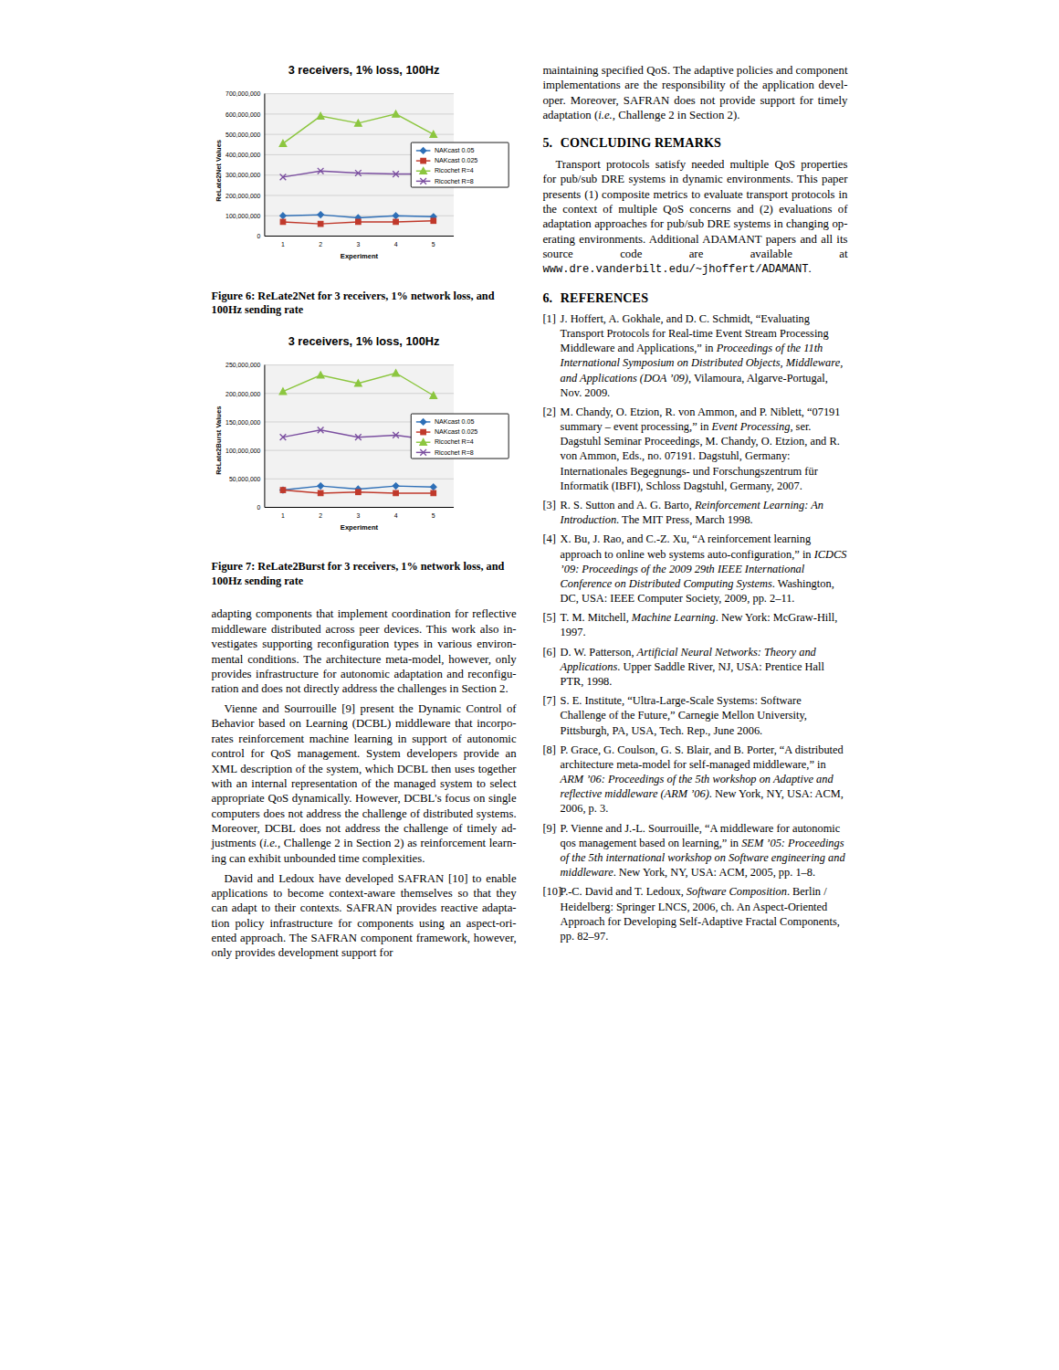3 receivers, 1% loss, 100Hz
ReLate2Net Values 700,000,000 600,000,000 500,000,000 400,000,000 300,000,000 200,000,000 100,000,000 0 1 2 3 4 5 Experiment NAKcast 0.05 NAKcast 0.025 Ricochet R=4 Ricochet R=8
Figure 6: ReLate2Net for 3 receivers, 1% network loss, and 100Hz sending rate
3 receivers, 1% loss, 100Hz
ReLate2Burst Values 250,000,000 200,000,000 150,000,000 100,000,000 50,000,000 0 1 2 3 4 5 Experiment NAKcast 0.05 NAKcast 0.025 Ricochet R=4 Ricochet R=8
Figure 7: ReLate2Burst for 3 receivers, 1% network loss, and 100Hz sending rate
adapting components that implement coordination for reflective middleware distributed across peer devices. This work also investigates supporting reconfiguration types in various environmental conditions. The architecture meta-model, however, only provides infrastructure for autonomic adaptation and reconfiguration and does not directly address the challenges in Section 2.
Vienne and Sourrouille [9] present the Dynamic Control of Behavior based on Learning (DCBL) middleware that incorporates reinforcement machine learning in support of autonomic control for QoS management. System developers provide an XML description of the system, which DCBL then uses together with an internal representation of the managed system to select appropriate QoS dynamically. However, DCBL's focus on single computers does not address the challenge of distributed systems. Moreover, DCBL does not address the challenge of timely adjustments (i.e., Challenge 2 in Section 2) as reinforcement learning can exhibit unbounded time complexities.
David and Ledoux have developed SAFRAN [10] to enable applications to become context-aware themselves so that they can adapt to their contexts. SAFRAN provides reactive adaptation policy infrastructure for components using an aspect-oriented approach. The SAFRAN component framework, however, only provides development support for
maintaining specified QoS. The adaptive policies and component implementations are the responsibility of the application developer. Moreover, SAFRAN does not provide support for timely adaptation (i.e., Challenge 2 in Section 2).
5. CONCLUDING REMARKS
Transport protocols satisfy needed multiple QoS properties for pub/sub DRE systems in dynamic environments. This paper presents (1) composite metrics to evaluate transport protocols in the context of multiple QoS concerns and (2) evaluations of adaptation approaches for pub/sub DRE systems in changing operating environments. Additional ADAMANT papers and all its source code are available at www.dre.vanderbilt.edu/~jhoffert/ADAMANT.
6. REFERENCES
[1] J. Hoffert, A. Gokhale, and D. C. Schmidt, “Evaluating Transport Protocols for Real-time Event Stream Processing Middleware and Applications,” in Proceedings of the 11th International Symposium on Distributed Objects, Middleware, and Applications (DOA ’09), Vilamoura, Algarve-Portugal, Nov. 2009.
[2] M. Chandy, O. Etzion, R. von Ammon, and P. Niblett, “07191 summary – event processing,” in Event Processing, ser. Dagstuhl Seminar Proceedings, M. Chandy, O. Etzion, and R. von Ammon, Eds., no. 07191. Dagstuhl, Germany: Internationales Begegnungs- und Forschungszentrum für Informatik (IBFI), Schloss Dagstuhl, Germany, 2007.
[3] R. S. Sutton and A. G. Barto, Reinforcement Learning: An Introduction. The MIT Press, March 1998.
[4] X. Bu, J. Rao, and C.-Z. Xu, “A reinforcement learning approach to online web systems auto-configuration,” in ICDCS ’09: Proceedings of the 2009 29th IEEE International Conference on Distributed Computing Systems. Washington, DC, USA: IEEE Computer Society, 2009, pp. 2–11.
[5] T. M. Mitchell, Machine Learning. New York: McGraw-Hill, 1997.
[6] D. W. Patterson, Artificial Neural Networks: Theory and Applications. Upper Saddle River, NJ, USA: Prentice Hall PTR, 1998.
[7] S. E. Institute, “Ultra-Large-Scale Systems: Software Challenge of the Future,” Carnegie Mellon University, Pittsburgh, PA, USA, Tech. Rep., June 2006.
[8] P. Grace, G. Coulson, G. S. Blair, and B. Porter, “A distributed architecture meta-model for self-managed middleware,” in ARM ’06: Proceedings of the 5th workshop on Adaptive and reflective middleware (ARM ’06). New York, NY, USA: ACM, 2006, p. 3.
[9] P. Vienne and J.-L. Sourrouille, “A middleware for autonomic qos management based on learning,” in SEM ’05: Proceedings of the 5th international workshop on Software engineering and middleware. New York, NY, USA: ACM, 2005, pp. 1–8.
[10] P.-C. David and T. Ledoux, Software Composition. Berlin / Heidelberg: Springer LNCS, 2006, ch. An Aspect-Oriented Approach for Developing Self-Adaptive Fractal Components, pp. 82–97.